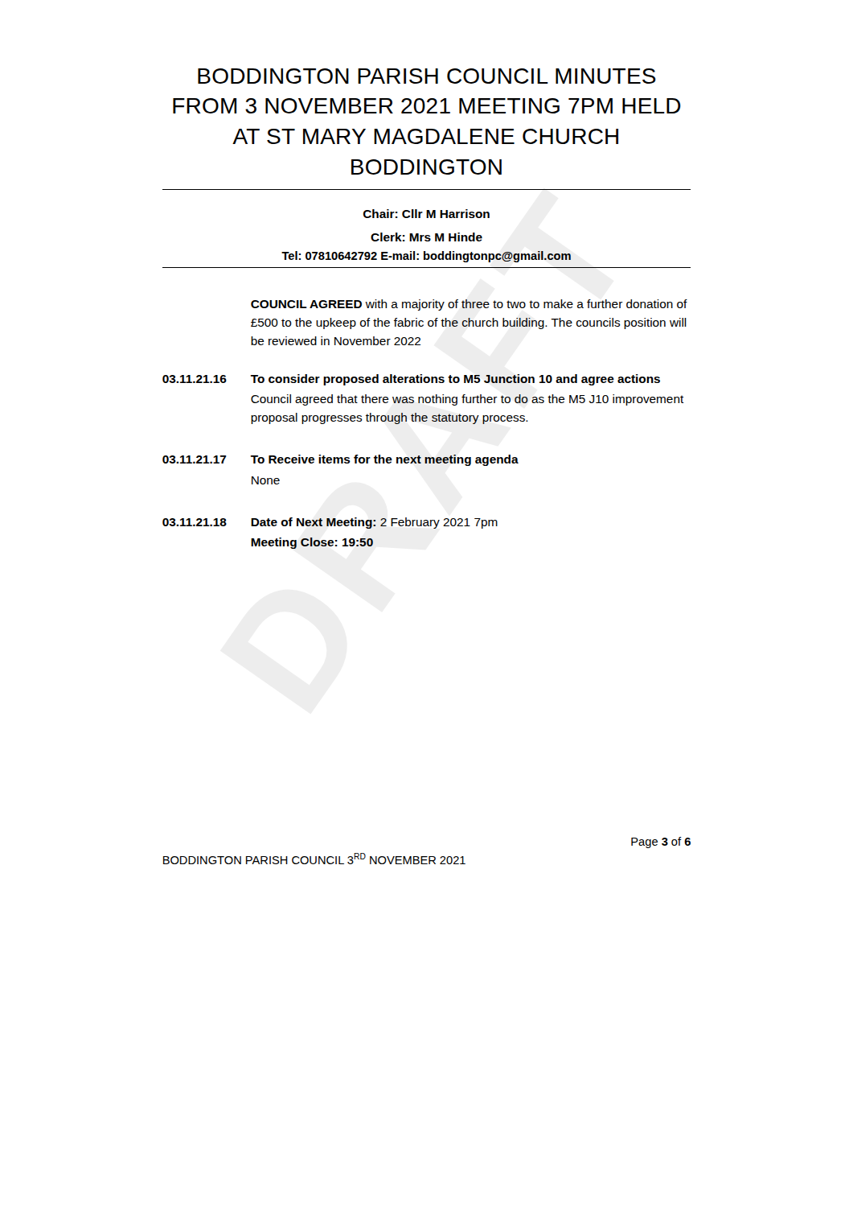DRAFT
BODDINGTON PARISH COUNCIL MINUTES FROM 3 NOVEMBER 2021 MEETING 7PM HELD AT ST MARY MAGDALENE CHURCH BODDINGTON
Chair: Cllr M Harrison
Clerk: Mrs M Hinde
Tel: 07810642792 E-mail: boddingtonpc@gmail.com
COUNCIL AGREED with a majority of three to two to make a further donation of £500 to the upkeep of the fabric of the church building. The councils position will be reviewed in November 2022
03.11.21.16
To consider proposed alterations to M5 Junction 10 and agree actions
Council agreed that there was nothing further to do as the M5 J10 improvement proposal progresses through the statutory process.
03.11.21.17
To Receive items for the next meeting agenda
None
03.11.21.18
Date of Next Meeting: 2 February 2021 7pm
Meeting Close: 19:50
Page 3 of 6
BODDINGTON PARISH COUNCIL 3RD NOVEMBER 2021